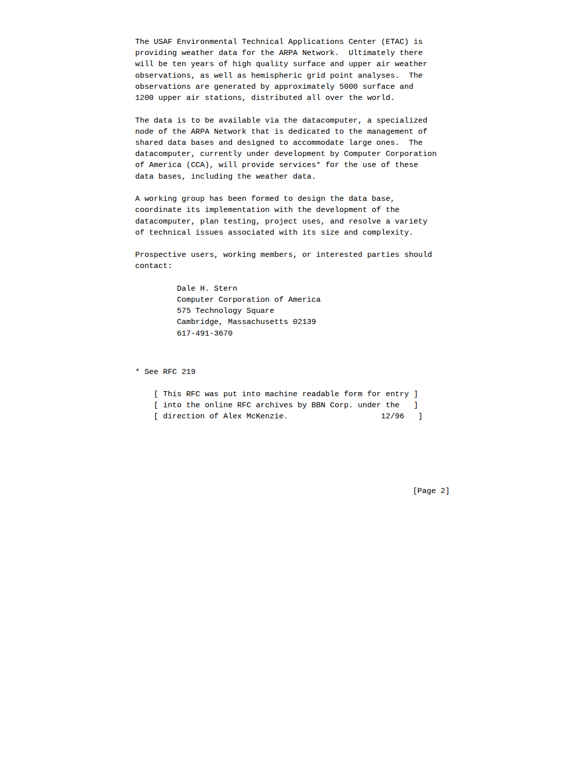The USAF Environmental Technical Applications Center (ETAC) is providing weather data for the ARPA Network. Ultimately there will be ten years of high quality surface and upper air weather observations, as well as hemispheric grid point analyses. The observations are generated by approximately 5000 surface and 1200 upper air stations, distributed all over the world.
The data is to be available via the datacomputer, a specialized node of the ARPA Network that is dedicated to the management of shared data bases and designed to accommodate large ones. The datacomputer, currently under development by Computer Corporation of America (CCA), will provide services* for the use of these data bases, including the weather data.
A working group has been formed to design the data base, coordinate its implementation with the development of the datacomputer, plan testing, project uses, and resolve a variety of technical issues associated with its size and complexity.
Prospective users, working members, or interested parties should contact:
Dale H. Stern Computer Corporation of America 575 Technology Square Cambridge, Massachusetts 02139 617-491-3670
* See RFC 219
[ This RFC was put into machine readable form for entry ] [ into the online RFC archives by BBN Corp. under the ] [ direction of Alex McKenzie. 12/96 ]
[Page 2]